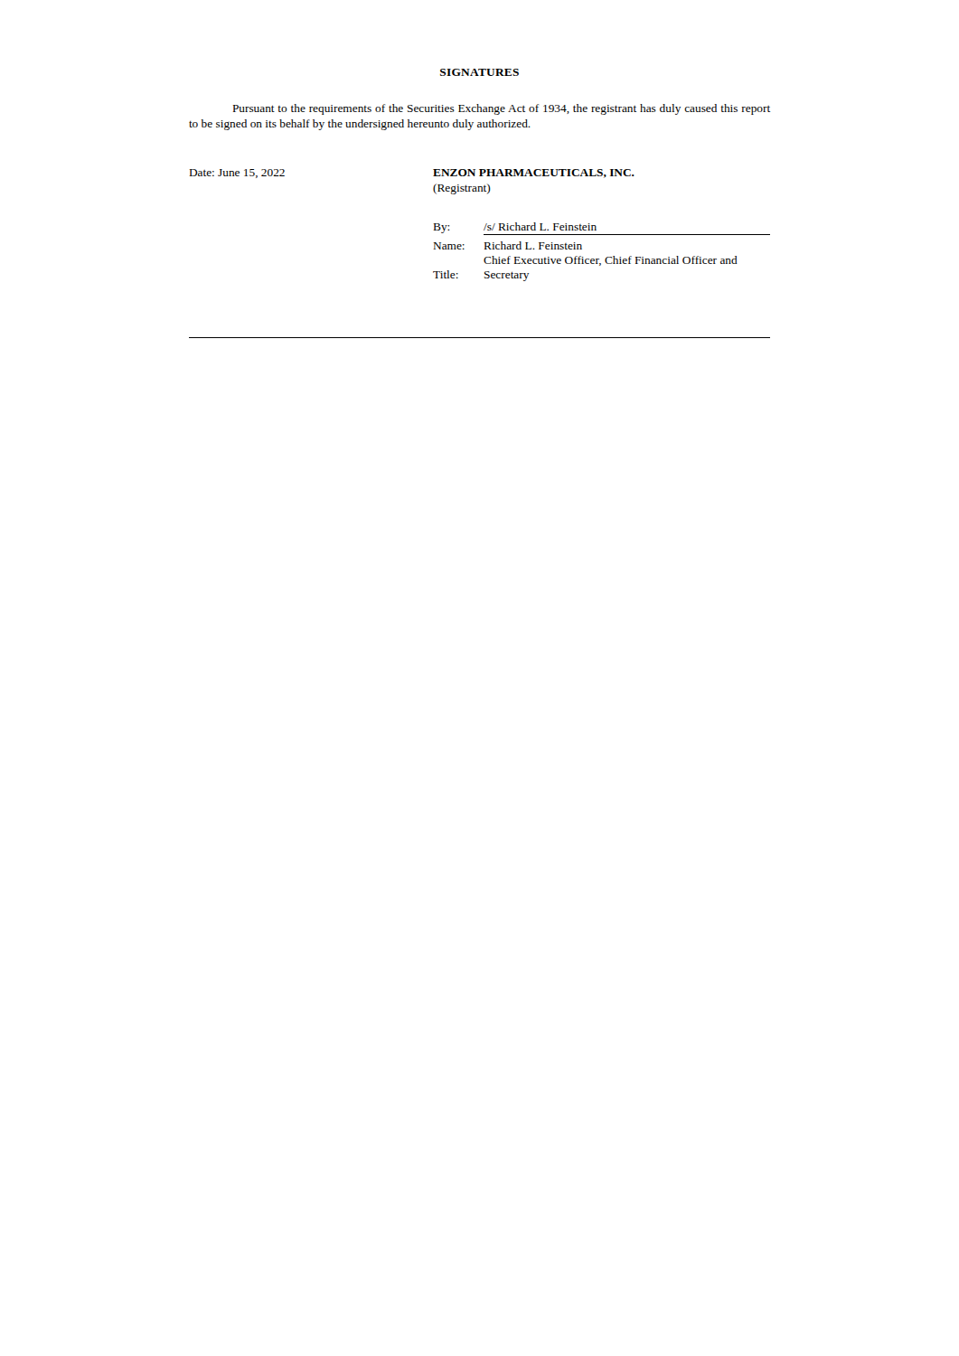SIGNATURES
Pursuant to the requirements of the Securities Exchange Act of 1934, the registrant has duly caused this report to be signed on its behalf by the undersigned hereunto duly authorized.
| Date: June 15, 2022 | ENZON PHARMACEUTICALS, INC. (Registrant) / By: / /s/ Richard L. Feinstein / / Name: / Richard L. Feinstein / / Title: / Chief Executive Officer, Chief Financial Officer and Secretary / |